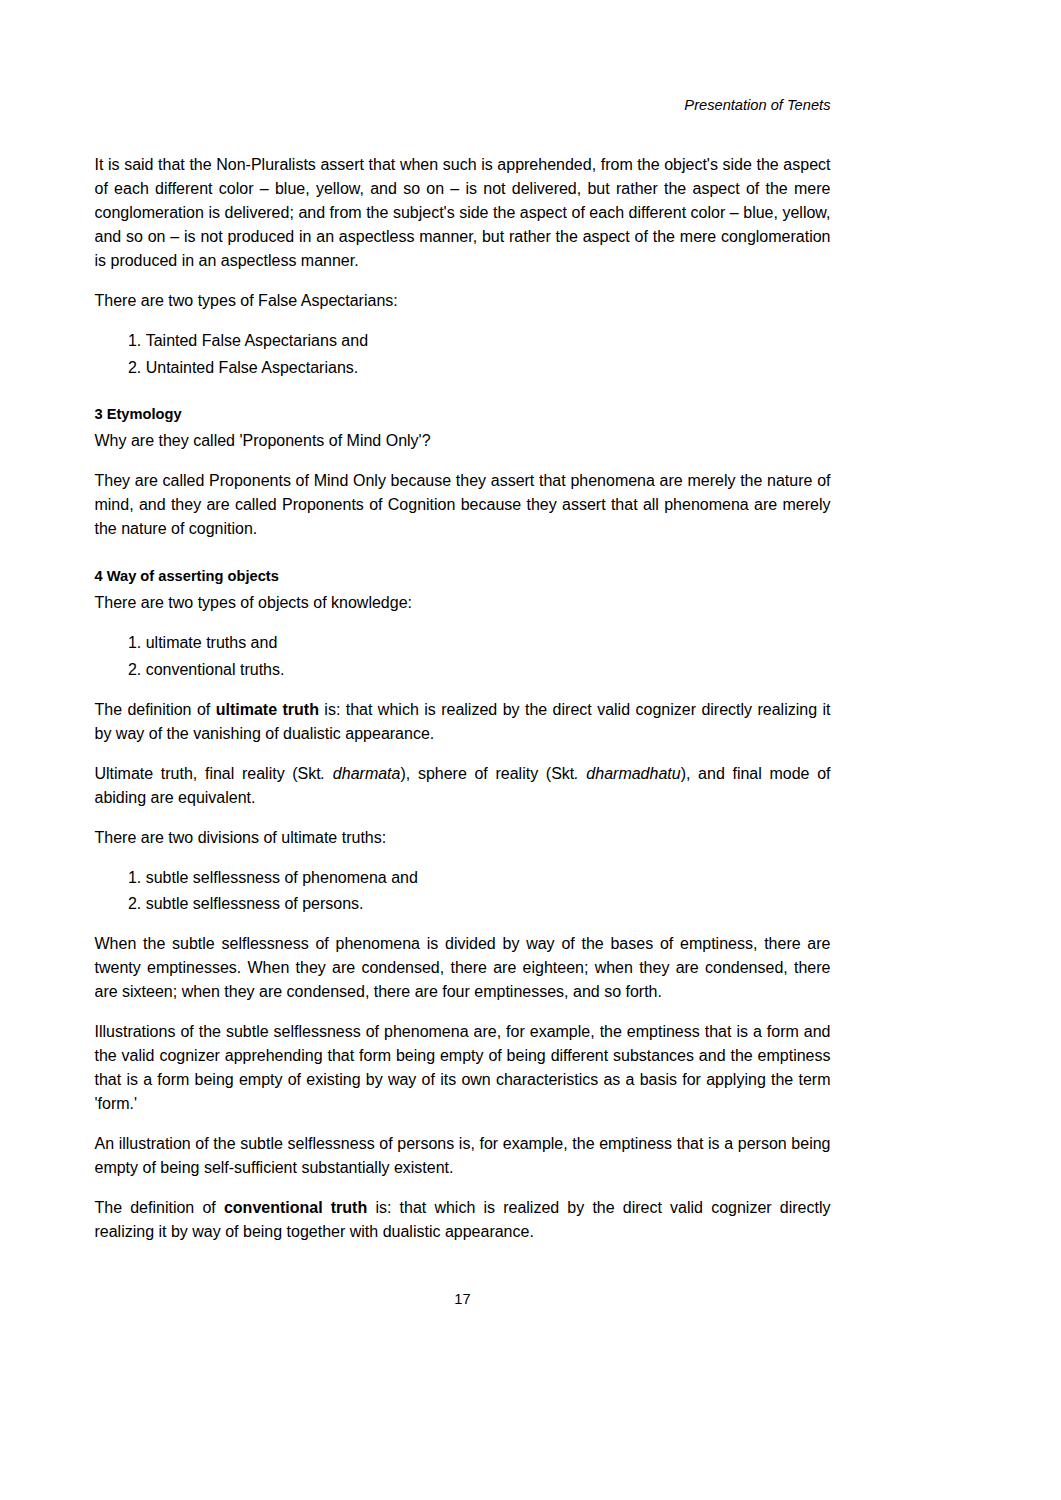Presentation of Tenets
It is said that the Non-Pluralists assert that when such is apprehended, from the object's side the aspect of each different color – blue, yellow, and so on – is not delivered, but rather the aspect of the mere conglomeration is delivered; and from the subject's side the aspect of each different color – blue, yellow, and so on – is not produced in an aspectless manner, but rather the aspect of the mere conglomeration is produced in an aspectless manner.
There are two types of False Aspectarians:
Tainted False Aspectarians and
Untainted False Aspectarians.
3 Etymology
Why are they called 'Proponents of Mind Only'?
They are called Proponents of Mind Only because they assert that phenomena are merely the nature of mind, and they are called Proponents of Cognition because they assert that all phenomena are merely the nature of cognition.
4 Way of asserting objects
There are two types of objects of knowledge:
ultimate truths and
conventional truths.
The definition of ultimate truth is: that which is realized by the direct valid cognizer directly realizing it by way of the vanishing of dualistic appearance.
Ultimate truth, final reality (Skt. dharmata), sphere of reality (Skt. dharmadhatu), and final mode of abiding are equivalent.
There are two divisions of ultimate truths:
subtle selflessness of phenomena and
subtle selflessness of persons.
When the subtle selflessness of phenomena is divided by way of the bases of emptiness, there are twenty emptinesses. When they are condensed, there are eighteen; when they are condensed, there are sixteen; when they are condensed, there are four emptinesses, and so forth.
Illustrations of the subtle selflessness of phenomena are, for example, the emptiness that is a form and the valid cognizer apprehending that form being empty of being different substances and the emptiness that is a form being empty of existing by way of its own characteristics as a basis for applying the term 'form.'
An illustration of the subtle selflessness of persons is, for example, the emptiness that is a person being empty of being self-sufficient substantially existent.
The definition of conventional truth is: that which is realized by the direct valid cognizer directly realizing it by way of being together with dualistic appearance.
17